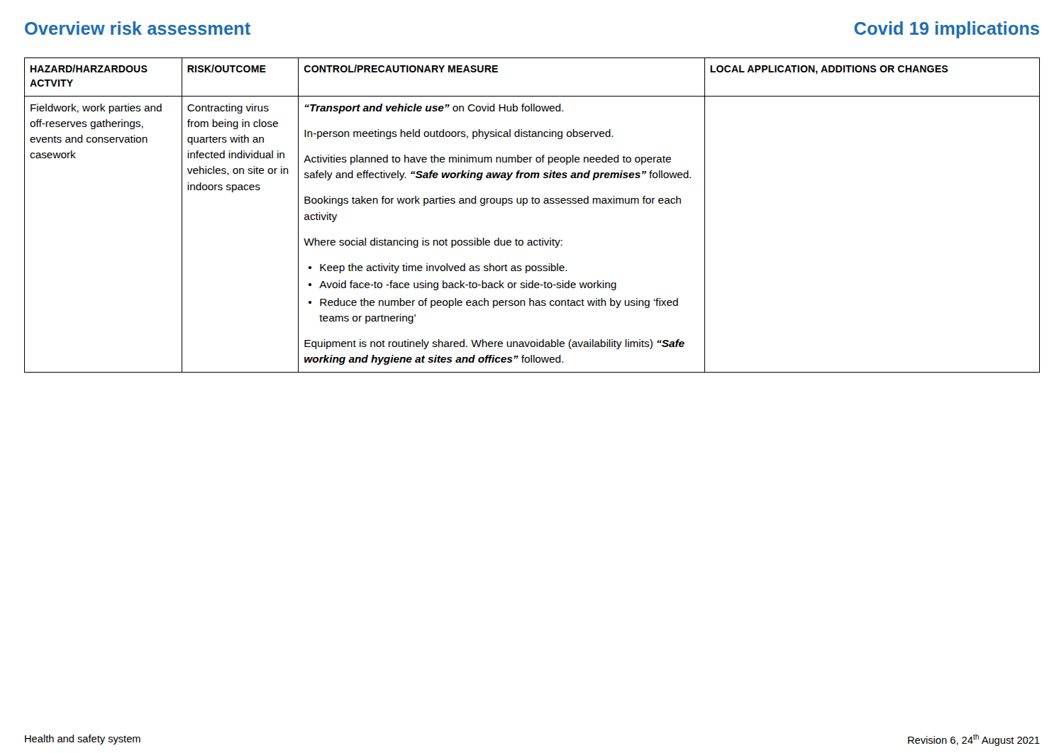Overview risk assessment
Covid 19 implications
| HAZARD/HARZARDOUS ACTVITY | RISK/OUTCOME | CONTROL/PRECAUTIONARY MEASURE | LOCAL APPLICATION, ADDITIONS OR CHANGES |
| --- | --- | --- | --- |
| Fieldwork, work parties and off-reserves gatherings, events and conservation casework | Contracting virus from being in close quarters with an infected individual in vehicles, on site or in indoors spaces | “Transport and vehicle use” on Covid Hub followed. In-person meetings held outdoors, physical distancing observed. Activities planned to have the minimum number of people needed to operate safely and effectively. “Safe working away from sites and premises” followed. Bookings taken for work parties and groups up to assessed maximum for each activity Where social distancing is not possible due to activity: Keep the activity time involved as short as possible. Avoid face-to -face using back-to-back or side-to-side working Reduce the number of people each person has contact with by using ‘fixed teams or partnering’ Equipment is not routinely shared. Where unavoidable (availability limits) “Safe working and hygiene at sites and offices” followed. | |
Health and safety system Revision 6, 24th August 2021